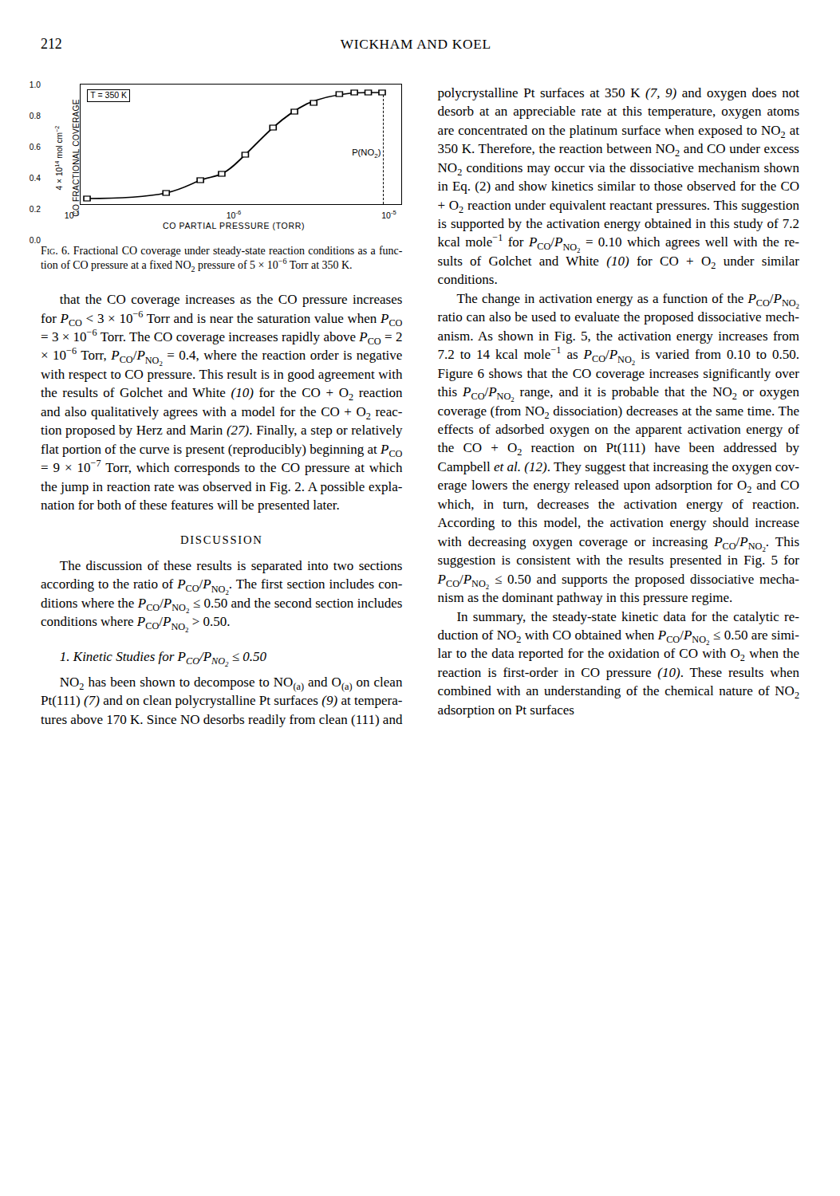212 WICKHAM AND KOEL
CO FRACTIONAL COVERAGE 4 × 1014 mol cm−2
1.0 0.8 0.6 0.4 0.2 0.0
T = 350 K
P(NO2)
10-7 10-6 10-5
CO PARTIAL PRESSURE (TORR)
Fig. 6. Fractional CO coverage under steady-state reaction conditions as a function of CO pressure at a fixed NO2 pressure of 5 × 10−6 Torr at 350 K.
that the CO coverage increases as the CO pressure increases for PCO < 3 × 10−6 Torr and is near the saturation value when PCO = 3 × 10−6 Torr. The CO coverage increases rapidly above PCO = 2 × 10−6 Torr, PCO/PNO2 = 0.4, where the reaction order is negative with respect to CO pressure. This result is in good agreement with the results of Golchet and White (10) for the CO + O2 reaction and also qualitatively agrees with a model for the CO + O2 reaction proposed by Herz and Marin (27). Finally, a step or relatively flat portion of the curve is present (reproducibly) beginning at PCO = 9 × 10−7 Torr, which corresponds to the CO pressure at which the jump in reaction rate was observed in Fig. 2. A possible explanation for both of these features will be presented later.
Discussion
The discussion of these results is separated into two sections according to the ratio of PCO/PNO2. The first section includes conditions where the PCO/PNO2 ≤ 0.50 and the second section includes conditions where PCO/PNO2 > 0.50.
1. Kinetic Studies for PCO/PNO2 ≤ 0.50
NO2 has been shown to decompose to NO(a) and O(a) on clean Pt(111) (7) and on clean polycrystalline Pt surfaces (9) at temperatures above 170 K. Since NO desorbs readily from clean (111) and polycrystalline Pt surfaces at 350 K (7, 9) and oxygen does not desorb at an appreciable rate at this temperature, oxygen atoms are concentrated on the platinum surface when exposed to NO2 at 350 K. Therefore, the reaction between NO2 and CO under excess NO2 conditions may occur via the dissociative mechanism shown in Eq. (2) and show kinetics similar to those observed for the CO + O2 reaction under equivalent reactant pressures. This suggestion is supported by the activation energy obtained in this study of 7.2 kcal mole−1 for PCO/PNO2 = 0.10 which agrees well with the results of Golchet and White (10) for CO + O2 under similar conditions.
The change in activation energy as a function of the PCO/PNO2 ratio can also be used to evaluate the proposed dissociative mechanism. As shown in Fig. 5, the activation energy increases from 7.2 to 14 kcal mole−1 as PCO/PNO2 is varied from 0.10 to 0.50. Figure 6 shows that the CO coverage increases significantly over this PCO/PNO2 range, and it is probable that the NO2 or oxygen coverage (from NO2 dissociation) decreases at the same time. The effects of adsorbed oxygen on the apparent activation energy of the CO + O2 reaction on Pt(111) have been addressed by Campbell et al. (12). They suggest that increasing the oxygen coverage lowers the energy released upon adsorption for O2 and CO which, in turn, decreases the activation energy of reaction. According to this model, the activation energy should increase with decreasing oxygen coverage or increasing PCO/PNO2. This suggestion is consistent with the results presented in Fig. 5 for PCO/PNO2 ≤ 0.50 and supports the proposed dissociative mechanism as the dominant pathway in this pressure regime.
In summary, the steady-state kinetic data for the catalytic reduction of NO2 with CO obtained when PCO/PNO2 ≤ 0.50 are similar to the data reported for the oxidation of CO with O2 when the reaction is first-order in CO pressure (10). These results when combined with an understanding of the chemical nature of NO2 adsorption on Pt surfaces